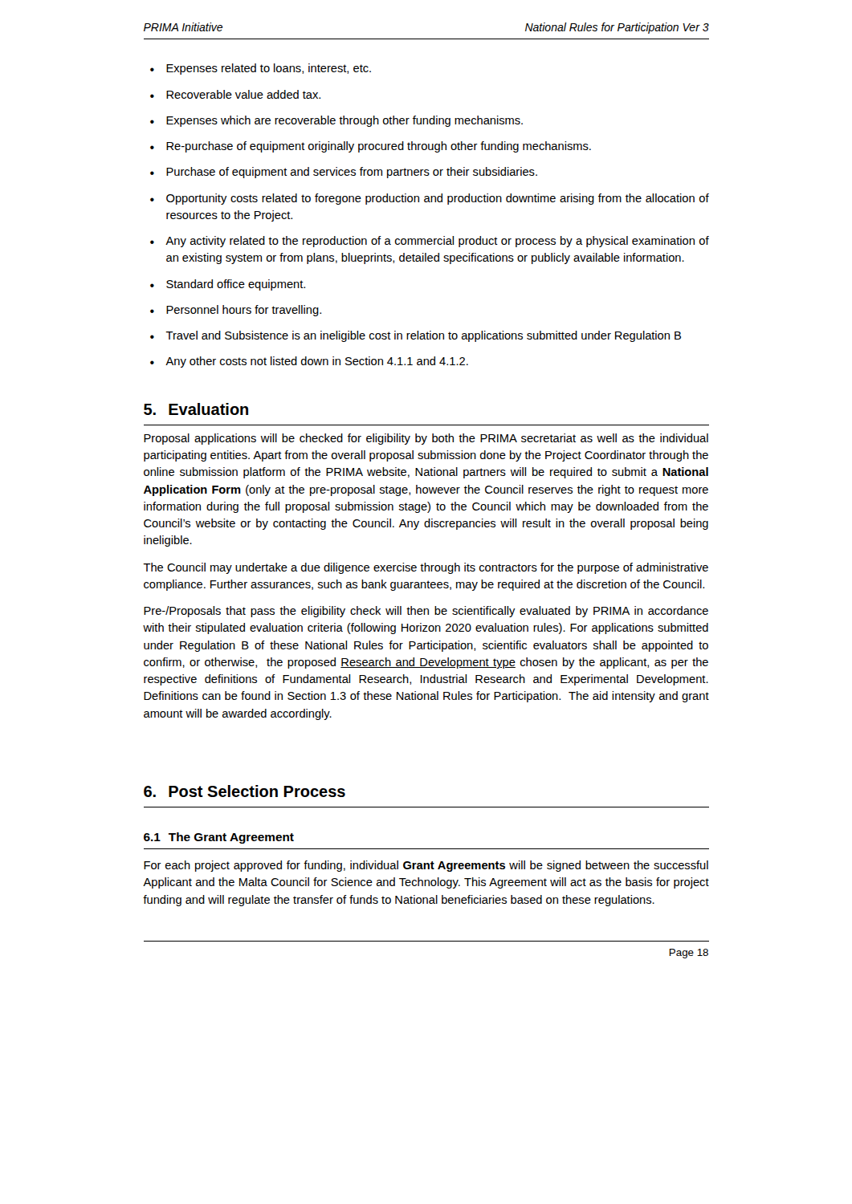PRIMA Initiative
National Rules for Participation Ver 3
Expenses related to loans, interest, etc.
Recoverable value added tax.
Expenses which are recoverable through other funding mechanisms.
Re-purchase of equipment originally procured through other funding mechanisms.
Purchase of equipment and services from partners or their subsidiaries.
Opportunity costs related to foregone production and production downtime arising from the allocation of resources to the Project.
Any activity related to the reproduction of a commercial product or process by a physical examination of an existing system or from plans, blueprints, detailed specifications or publicly available information.
Standard office equipment.
Personnel hours for travelling.
Travel and Subsistence is an ineligible cost in relation to applications submitted under Regulation B
Any other costs not listed down in Section 4.1.1 and 4.1.2.
5. Evaluation
Proposal applications will be checked for eligibility by both the PRIMA secretariat as well as the individual participating entities. Apart from the overall proposal submission done by the Project Coordinator through the online submission platform of the PRIMA website, National partners will be required to submit a National Application Form (only at the pre-proposal stage, however the Council reserves the right to request more information during the full proposal submission stage) to the Council which may be downloaded from the Council’s website or by contacting the Council. Any discrepancies will result in the overall proposal being ineligible.
The Council may undertake a due diligence exercise through its contractors for the purpose of administrative compliance. Further assurances, such as bank guarantees, may be required at the discretion of the Council.
Pre-/Proposals that pass the eligibility check will then be scientifically evaluated by PRIMA in accordance with their stipulated evaluation criteria (following Horizon 2020 evaluation rules). For applications submitted under Regulation B of these National Rules for Participation, scientific evaluators shall be appointed to confirm, or otherwise, the proposed Research and Development type chosen by the applicant, as per the respective definitions of Fundamental Research, Industrial Research and Experimental Development. Definitions can be found in Section 1.3 of these National Rules for Participation. The aid intensity and grant amount will be awarded accordingly.
6. Post Selection Process
6.1 The Grant Agreement
For each project approved for funding, individual Grant Agreements will be signed between the successful Applicant and the Malta Council for Science and Technology. This Agreement will act as the basis for project funding and will regulate the transfer of funds to National beneficiaries based on these regulations.
Page 18